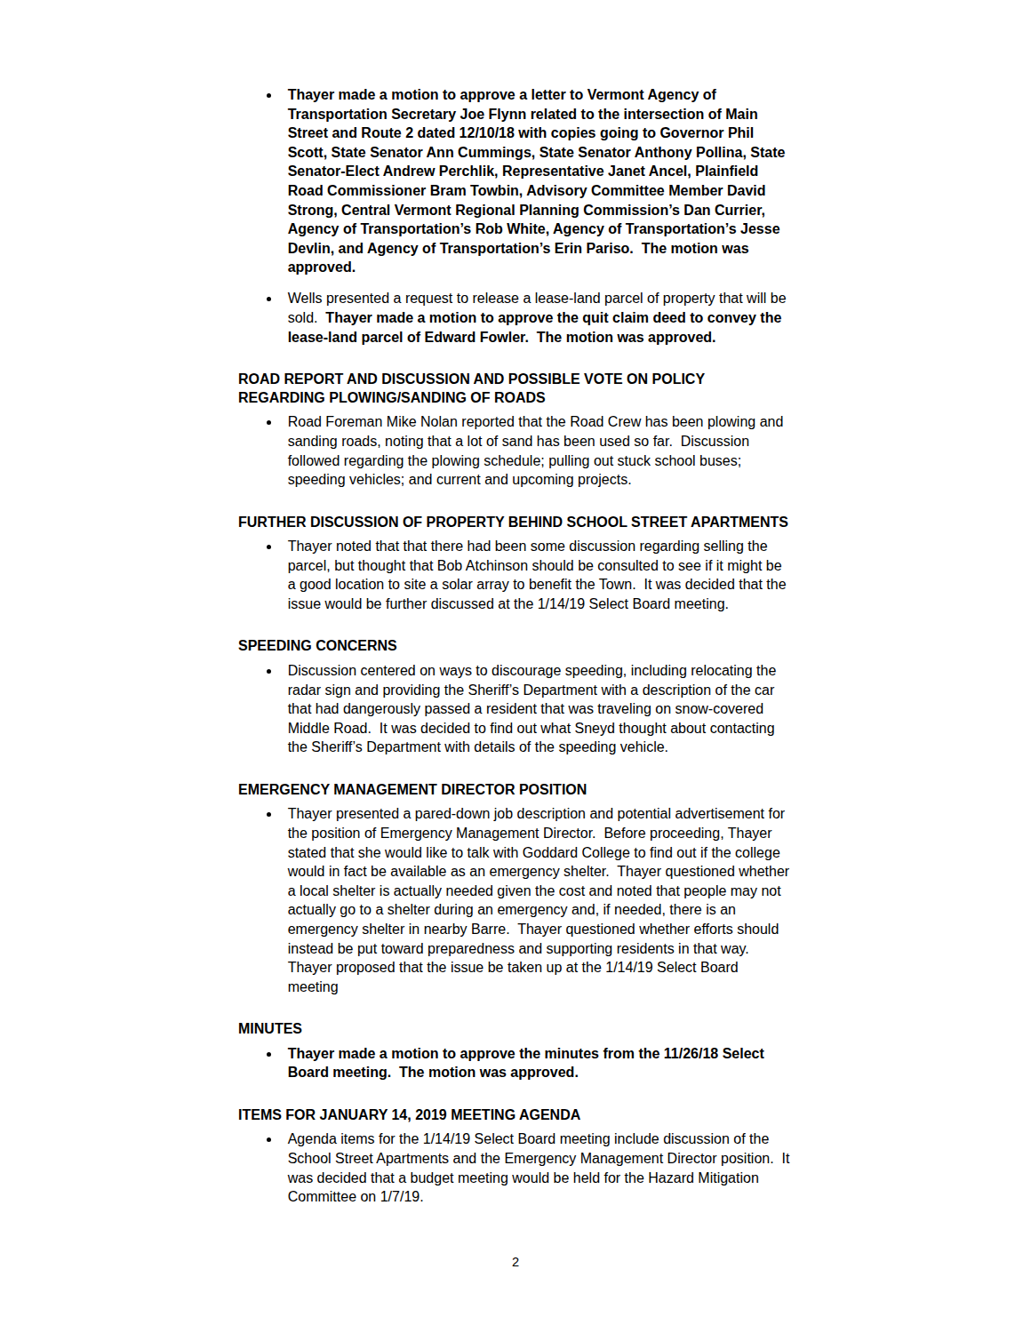Thayer made a motion to approve a letter to Vermont Agency of Transportation Secretary Joe Flynn related to the intersection of Main Street and Route 2 dated 12/10/18 with copies going to Governor Phil Scott, State Senator Ann Cummings, State Senator Anthony Pollina, State Senator-Elect Andrew Perchlik, Representative Janet Ancel, Plainfield Road Commissioner Bram Towbin, Advisory Committee Member David Strong, Central Vermont Regional Planning Commission’s Dan Currier, Agency of Transportation’s Rob White, Agency of Transportation’s Jesse Devlin, and Agency of Transportation’s Erin Pariso. The motion was approved.
Wells presented a request to release a lease-land parcel of property that will be sold. Thayer made a motion to approve the quit claim deed to convey the lease-land parcel of Edward Fowler. The motion was approved.
Road Report and Discussion and Possible Vote on Policy Regarding Plowing/Sanding of Roads
Road Foreman Mike Nolan reported that the Road Crew has been plowing and sanding roads, noting that a lot of sand has been used so far. Discussion followed regarding the plowing schedule; pulling out stuck school buses; speeding vehicles; and current and upcoming projects.
Further Discussion of Property Behind School Street Apartments
Thayer noted that that there had been some discussion regarding selling the parcel, but thought that Bob Atchinson should be consulted to see if it might be a good location to site a solar array to benefit the Town. It was decided that the issue would be further discussed at the 1/14/19 Select Board meeting.
Speeding Concerns
Discussion centered on ways to discourage speeding, including relocating the radar sign and providing the Sheriff’s Department with a description of the car that had dangerously passed a resident that was traveling on snow-covered Middle Road. It was decided to find out what Sneyd thought about contacting the Sheriff’s Department with details of the speeding vehicle.
Emergency Management Director Position
Thayer presented a pared-down job description and potential advertisement for the position of Emergency Management Director. Before proceeding, Thayer stated that she would like to talk with Goddard College to find out if the college would in fact be available as an emergency shelter. Thayer questioned whether a local shelter is actually needed given the cost and noted that people may not actually go to a shelter during an emergency and, if needed, there is an emergency shelter in nearby Barre. Thayer questioned whether efforts should instead be put toward preparedness and supporting residents in that way. Thayer proposed that the issue be taken up at the 1/14/19 Select Board meeting
Minutes
Thayer made a motion to approve the minutes from the 11/26/18 Select Board meeting. The motion was approved.
Items for January 14, 2019 Meeting Agenda
Agenda items for the 1/14/19 Select Board meeting include discussion of the School Street Apartments and the Emergency Management Director position. It was decided that a budget meeting would be held for the Hazard Mitigation Committee on 1/7/19.
2